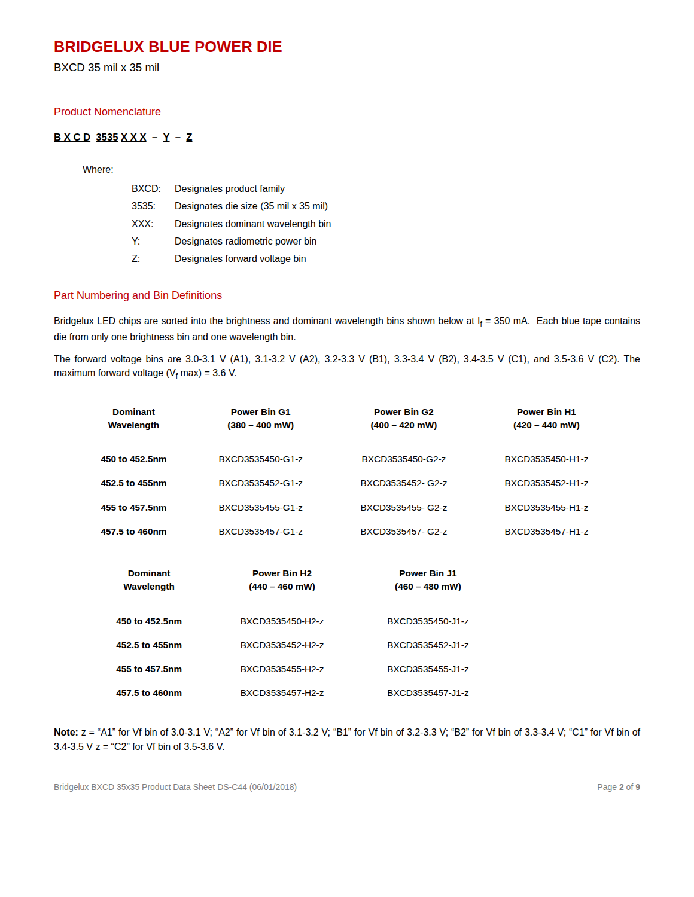BRIDGELUX BLUE POWER DIE
BXCD 35 mil x 35 mil
Product Nomenclature
B X C D 3535 X X X – Y – Z
Where:
| BXCD: | Designates product family |
| 3535: | Designates die size (35 mil x 35 mil) |
| XXX: | Designates dominant wavelength bin |
| Y: | Designates radiometric power bin |
| Z: | Designates forward voltage bin |
Part Numbering and Bin Definitions
Bridgelux LED chips are sorted into the brightness and dominant wavelength bins shown below at If = 350 mA. Each blue tape contains die from only one brightness bin and one wavelength bin.
The forward voltage bins are 3.0-3.1 V (A1), 3.1-3.2 V (A2), 3.2-3.3 V (B1), 3.3-3.4 V (B2), 3.4-3.5 V (C1), and 3.5-3.6 V (C2). The maximum forward voltage (Vf max) = 3.6 V.
| Dominant | Power Bin G1 | Power Bin G2 | Power Bin H1 |
| --- | --- | --- | --- |
| Wavelength | (380 – 400 mW) | (400 – 420 mW) | (420 – 440 mW) |
| 450 to 452.5nm | BXCD3535450-G1-z | BXCD3535450-G2-z | BXCD3535450-H1-z |
| 452.5 to 455nm | BXCD3535452-G1-z | BXCD3535452- G2-z | BXCD3535452-H1-z |
| 455 to 457.5nm | BXCD3535455-G1-z | BXCD3535455- G2-z | BXCD3535455-H1-z |
| 457.5 to 460nm | BXCD3535457-G1-z | BXCD3535457- G2-z | BXCD3535457-H1-z |
| Dominant | Power Bin H2 | Power Bin J1 |
| --- | --- | --- |
| Wavelength | (440 – 460 mW) | (460 – 480 mW) |
| 450 to 452.5nm | BXCD3535450-H2-z | BXCD3535450-J1-z |
| 452.5 to 455nm | BXCD3535452-H2-z | BXCD3535452-J1-z |
| 455 to 457.5nm | BXCD3535455-H2-z | BXCD3535455-J1-z |
| 457.5 to 460nm | BXCD3535457-H2-z | BXCD3535457-J1-z |
Note: z = “A1” for Vf bin of 3.0-3.1 V; “A2” for Vf bin of 3.1-3.2 V; “B1” for Vf bin of 3.2-3.3 V; “B2” for Vf bin of 3.3-3.4 V; “C1” for Vf bin of 3.4-3.5 V z = “C2” for Vf bin of 3.5-3.6 V.
Bridgelux BXCD 35x35 Product Data Sheet DS-C44 (06/01/2018)
Page 2 of 9